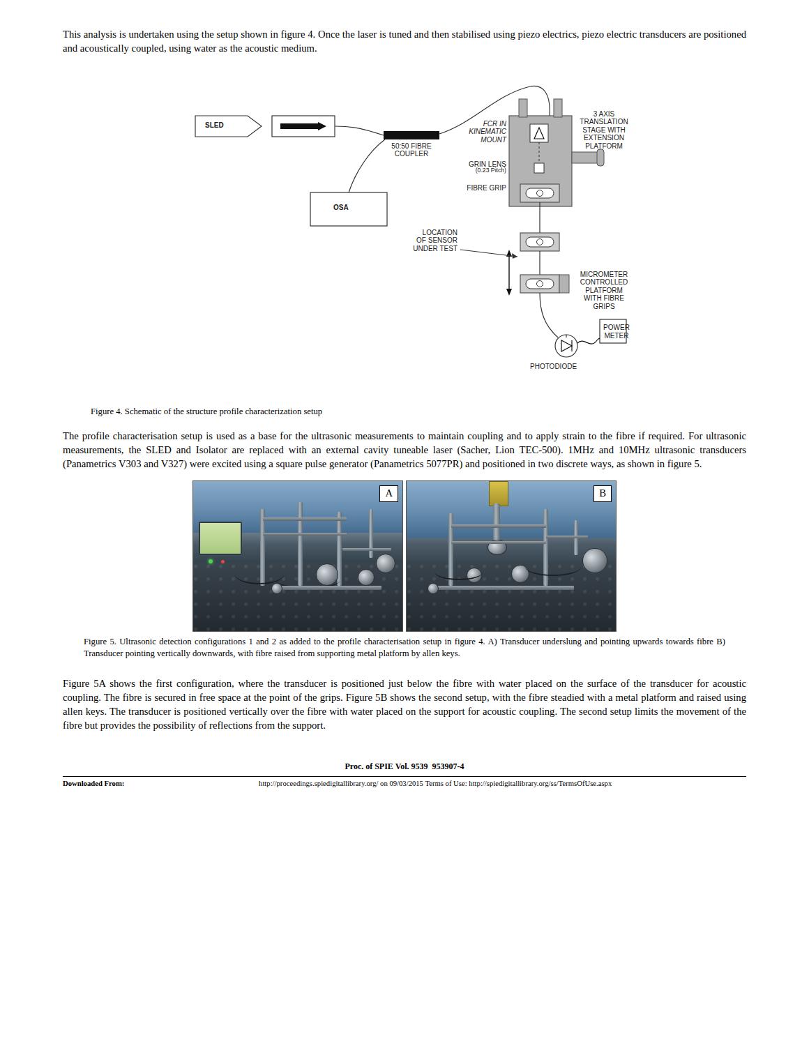This analysis is undertaken using the setup shown in figure 4. Once the laser is tuned and then stabilised using piezo electrics, piezo electric transducers are positioned and acoustically coupled, using water as the acoustic medium.
SLED
50:50 FIBRE
COUPLER
OSA
FCR IN
KINEMATIC
MOUNT
GRIN LENS
(0.23 Pitch)
FIBRE GRIP
3 AXIS TRANSLATION
STAGE WITH EXTENSION
PLATFORM
LOCATION
OF SENSOR
UNDER TEST
MICROMETER
CONTROLLED PLATFORM
WITH FIBRE GRIPS
POWER
METER
PHOTODIODE
Figure 4. Schematic of the structure profile characterization setup
The profile characterisation setup is used as a base for the ultrasonic measurements to maintain coupling and to apply strain to the fibre if required. For ultrasonic measurements, the SLED and Isolator are replaced with an external cavity tuneable laser (Sacher, Lion TEC-500). 1MHz and 10MHz ultrasonic transducers (Panametrics V303 and V327) were excited using a square pulse generator (Panametrics 5077PR) and positioned in two discrete ways, as shown in figure 5.
A
B
Figure 5. Ultrasonic detection configurations 1 and 2 as added to the profile characterisation setup in figure 4. A) Transducer underslung and pointing upwards towards fibre B) Transducer pointing vertically downwards, with fibre raised from supporting metal platform by allen keys.
Figure 5A shows the first configuration, where the transducer is positioned just below the fibre with water placed on the surface of the transducer for acoustic coupling. The fibre is secured in free space at the point of the grips. Figure 5B shows the second setup, with the fibre steadied with a metal platform and raised using allen keys. The transducer is positioned vertically over the fibre with water placed on the support for acoustic coupling. The second setup limits the movement of the fibre but provides the possibility of reflections from the support.
Proc. of SPIE Vol. 9539 953907-4
Downloaded From: http://proceedings.spiedigitallibrary.org/ on 09/03/2015 Terms of Use: http://spiedigitallibrary.org/ss/TermsOfUse.aspx